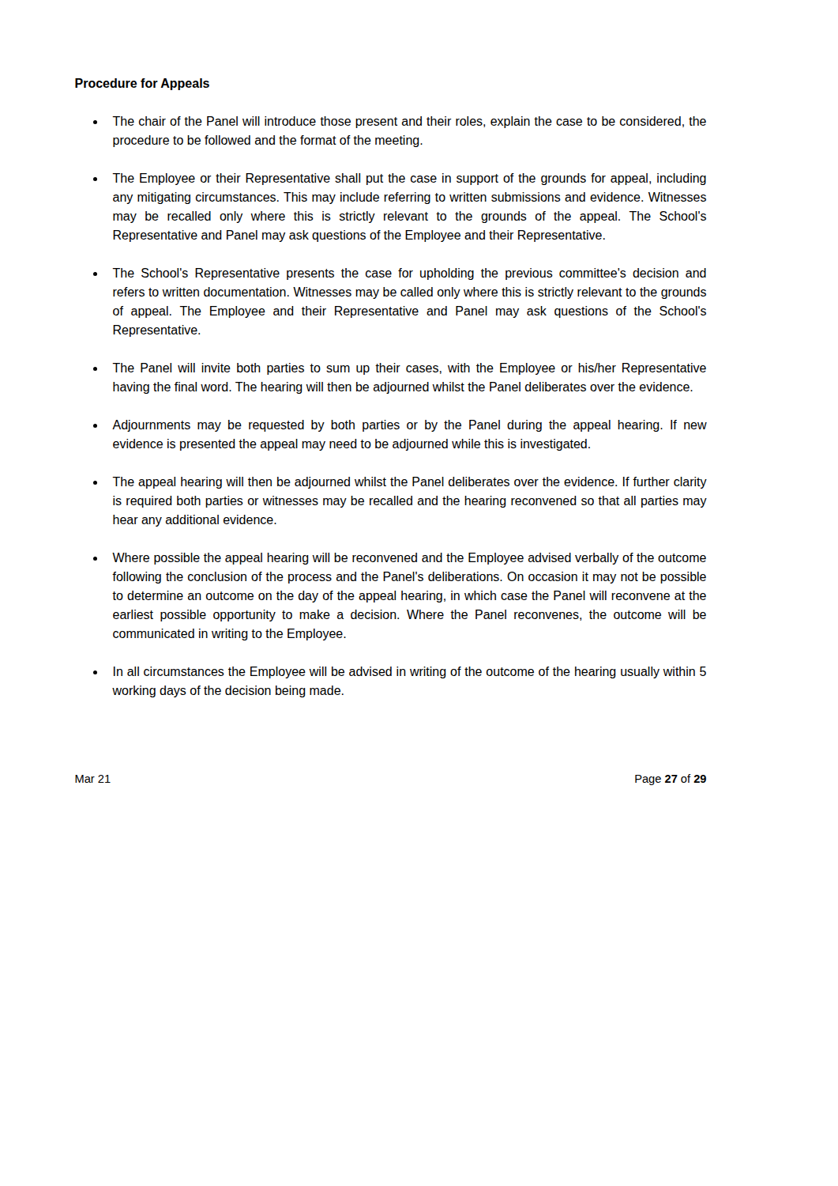Procedure for Appeals
The chair of the Panel will introduce those present and their roles, explain the case to be considered, the procedure to be followed and the format of the meeting.
The Employee or their Representative shall put the case in support of the grounds for appeal, including any mitigating circumstances. This may include referring to written submissions and evidence. Witnesses may be recalled only where this is strictly relevant to the grounds of the appeal. The School's Representative and Panel may ask questions of the Employee and their Representative.
The School's Representative presents the case for upholding the previous committee's decision and refers to written documentation. Witnesses may be called only where this is strictly relevant to the grounds of appeal. The Employee and their Representative and Panel may ask questions of the School's Representative.
The Panel will invite both parties to sum up their cases, with the Employee or his/her Representative having the final word. The hearing will then be adjourned whilst the Panel deliberates over the evidence.
Adjournments may be requested by both parties or by the Panel during the appeal hearing. If new evidence is presented the appeal may need to be adjourned while this is investigated.
The appeal hearing will then be adjourned whilst the Panel deliberates over the evidence. If further clarity is required both parties or witnesses may be recalled and the hearing reconvened so that all parties may hear any additional evidence.
Where possible the appeal hearing will be reconvened and the Employee advised verbally of the outcome following the conclusion of the process and the Panel's deliberations. On occasion it may not be possible to determine an outcome on the day of the appeal hearing, in which case the Panel will reconvene at the earliest possible opportunity to make a decision. Where the Panel reconvenes, the outcome will be communicated in writing to the Employee.
In all circumstances the Employee will be advised in writing of the outcome of the hearing usually within 5 working days of the decision being made.
Mar 21
Page 27 of 29